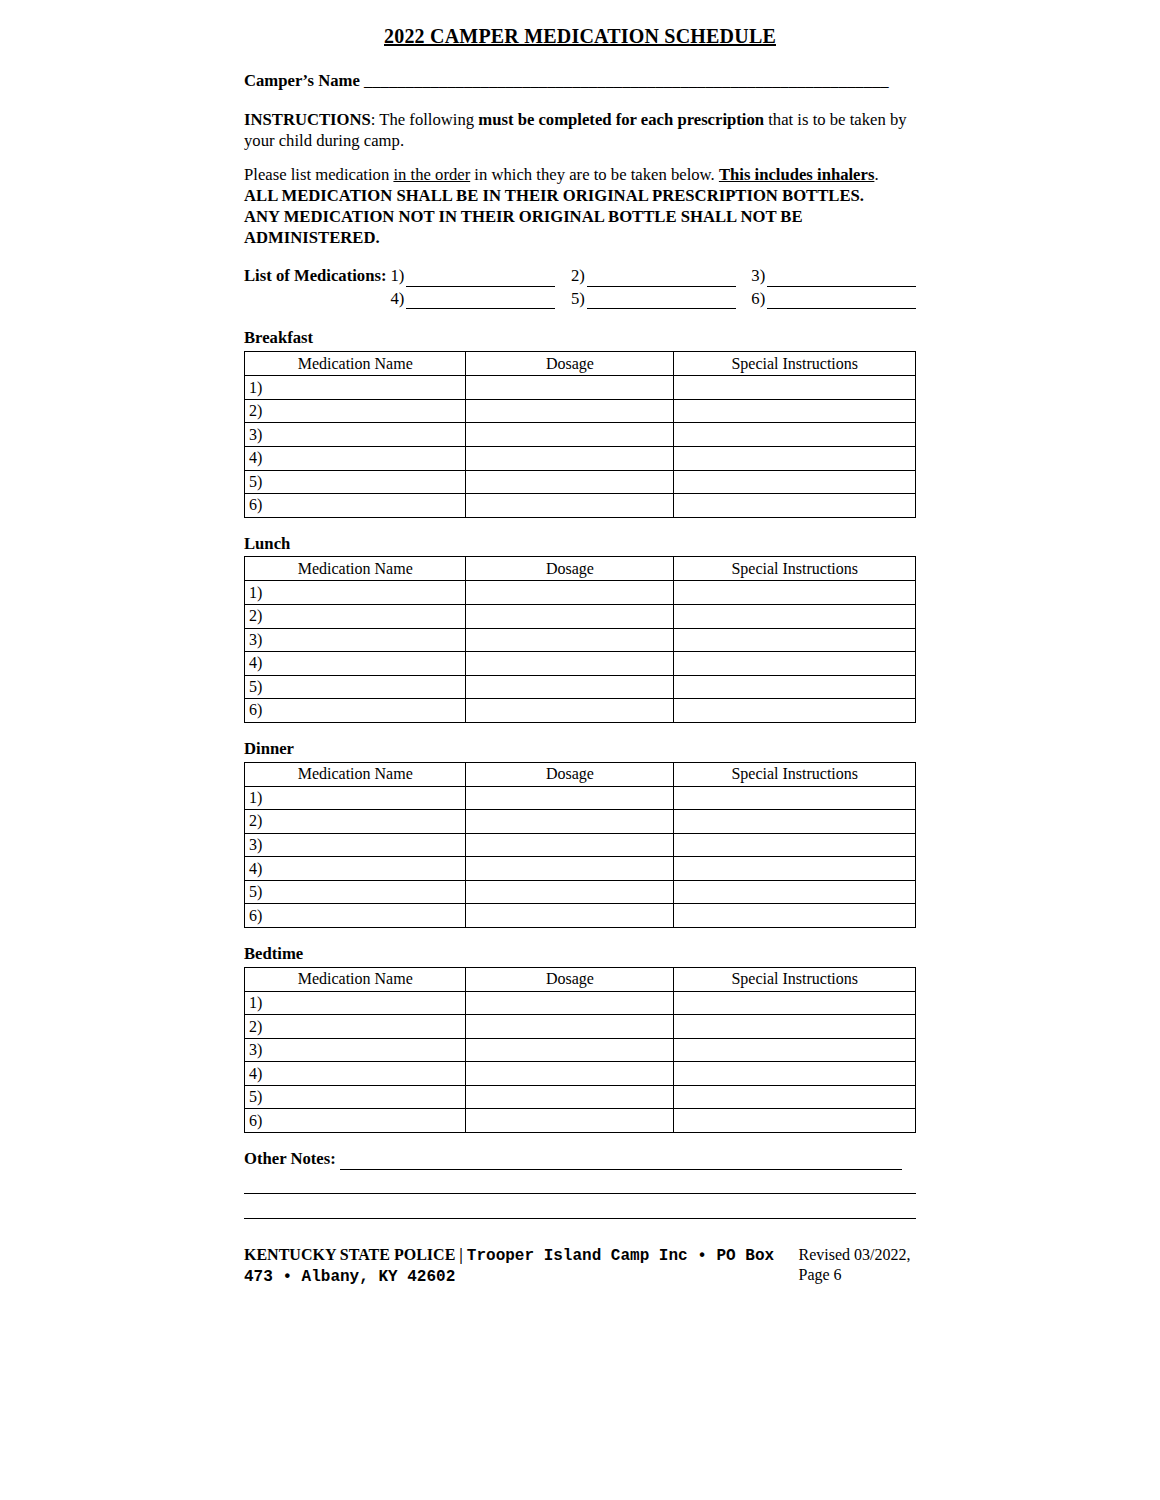2022 CAMPER MEDICATION SCHEDULE
Camper’s Name _______________________________________________________________
INSTRUCTIONS: The following must be completed for each prescription that is to be taken by your child during camp.
Please list medication in the order in which they are to be taken below. This includes inhalers.
All medication shall be in their original prescription bottles.
Any medication not in their original bottle shall not be administered.
| List of Medications: | 1) | | | 2) | | | 3) | |
| | 4) | | | 5) | | | 6) | |
Breakfast
| Medication Name | Dosage | Special Instructions |
| --- | --- | --- |
| 1) | | |
| 2) | | |
| 3) | | |
| 4) | | |
| 5) | | |
| 6) | | |
Lunch
| Medication Name | Dosage | Special Instructions |
| --- | --- | --- |
| 1) | | |
| 2) | | |
| 3) | | |
| 4) | | |
| 5) | | |
| 6) | | |
Dinner
| Medication Name | Dosage | Special Instructions |
| --- | --- | --- |
| 1) | | |
| 2) | | |
| 3) | | |
| 4) | | |
| 5) | | |
| 6) | | |
Bedtime
| Medication Name | Dosage | Special Instructions |
| --- | --- | --- |
| 1) | | |
| 2) | | |
| 3) | | |
| 4) | | |
| 5) | | |
| 6) | | |
Other Notes:
KENTUCKY STATE POLICE | Trooper Island Camp Inc • PO Box 473 • Albany, KY 42602
Revised 03/2022, Page 6